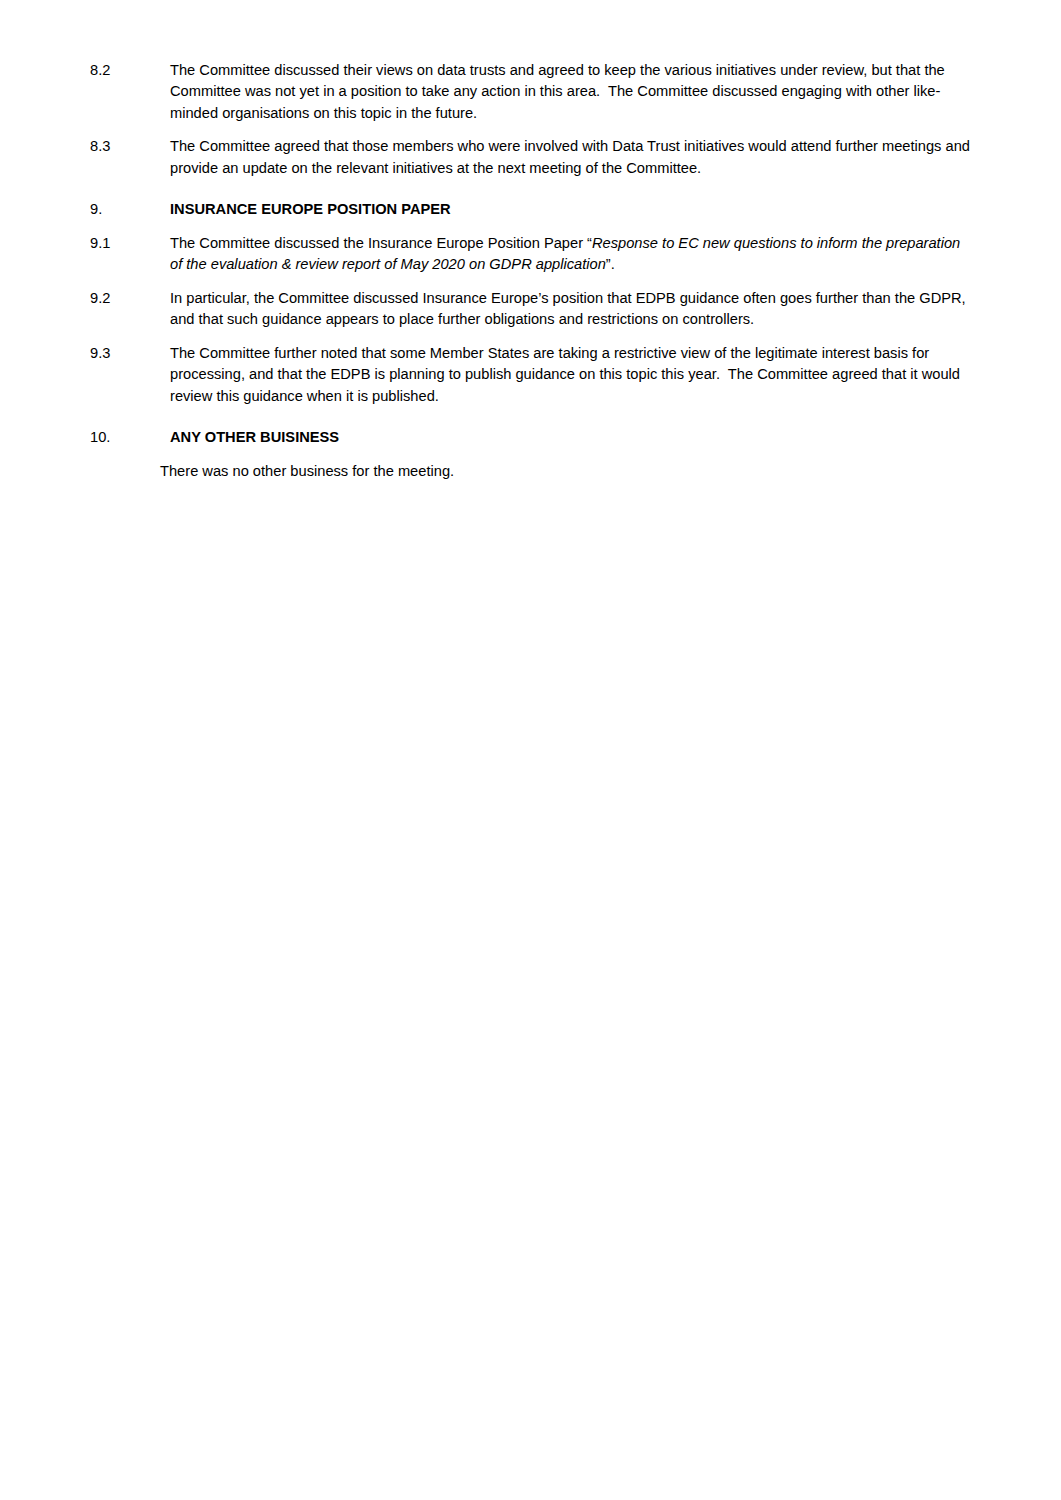8.2
The Committee discussed their views on data trusts and agreed to keep the various initiatives under review, but that the Committee was not yet in a position to take any action in this area. The Committee discussed engaging with other like-minded organisations on this topic in the future.
8.3
The Committee agreed that those members who were involved with Data Trust initiatives would attend further meetings and provide an update on the relevant initiatives at the next meeting of the Committee.
9.
Insurance Europe Position Paper
9.1
The Committee discussed the Insurance Europe Position Paper “Response to EC new questions to inform the preparation of the evaluation & review report of May 2020 on GDPR application”.
9.2
In particular, the Committee discussed Insurance Europe’s position that EDPB guidance often goes further than the GDPR, and that such guidance appears to place further obligations and restrictions on controllers.
9.3
The Committee further noted that some Member States are taking a restrictive view of the legitimate interest basis for processing, and that the EDPB is planning to publish guidance on this topic this year. The Committee agreed that it would review this guidance when it is published.
10.
Any Other Buisiness
There was no other business for the meeting.